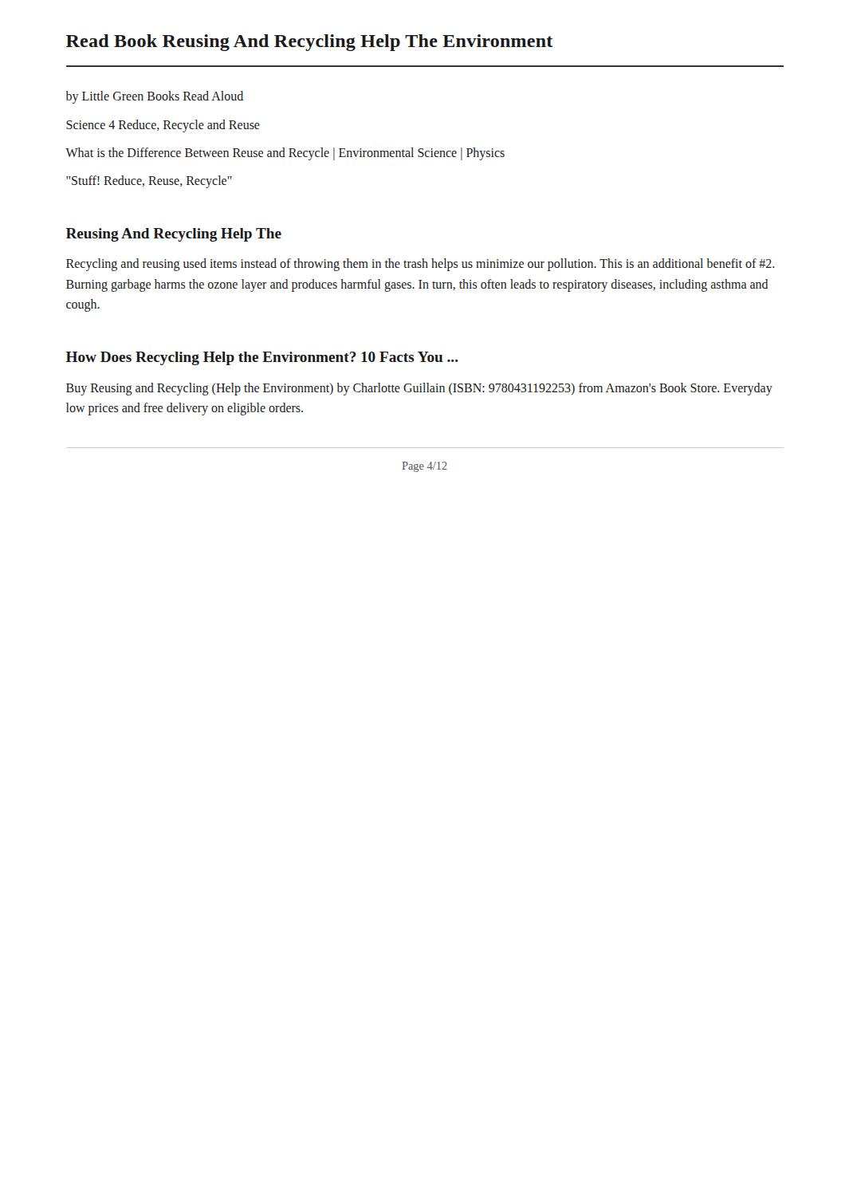Read Book Reusing And Recycling Help The Environment
by Little Green Books Read Aloud
Science 4 Reduce, Recycle and Reuse
What is the Difference Between Reuse and Recycle | Environmental Science | Physics
"Stuff! Reduce, Reuse, Recycle"
Reusing And Recycling Help The
Recycling and reusing used items instead of throwing them in the trash helps us minimize our pollution. This is an additional benefit of #2. Burning garbage harms the ozone layer and produces harmful gases. In turn, this often leads to respiratory diseases, including asthma and cough.
How Does Recycling Help the Environment? 10 Facts You ...
Buy Reusing and Recycling (Help the Environment) by Charlotte Guillain (ISBN: 9780431192253) from Amazon's Book Store. Everyday low prices and free delivery on eligible orders.
Page 4/12